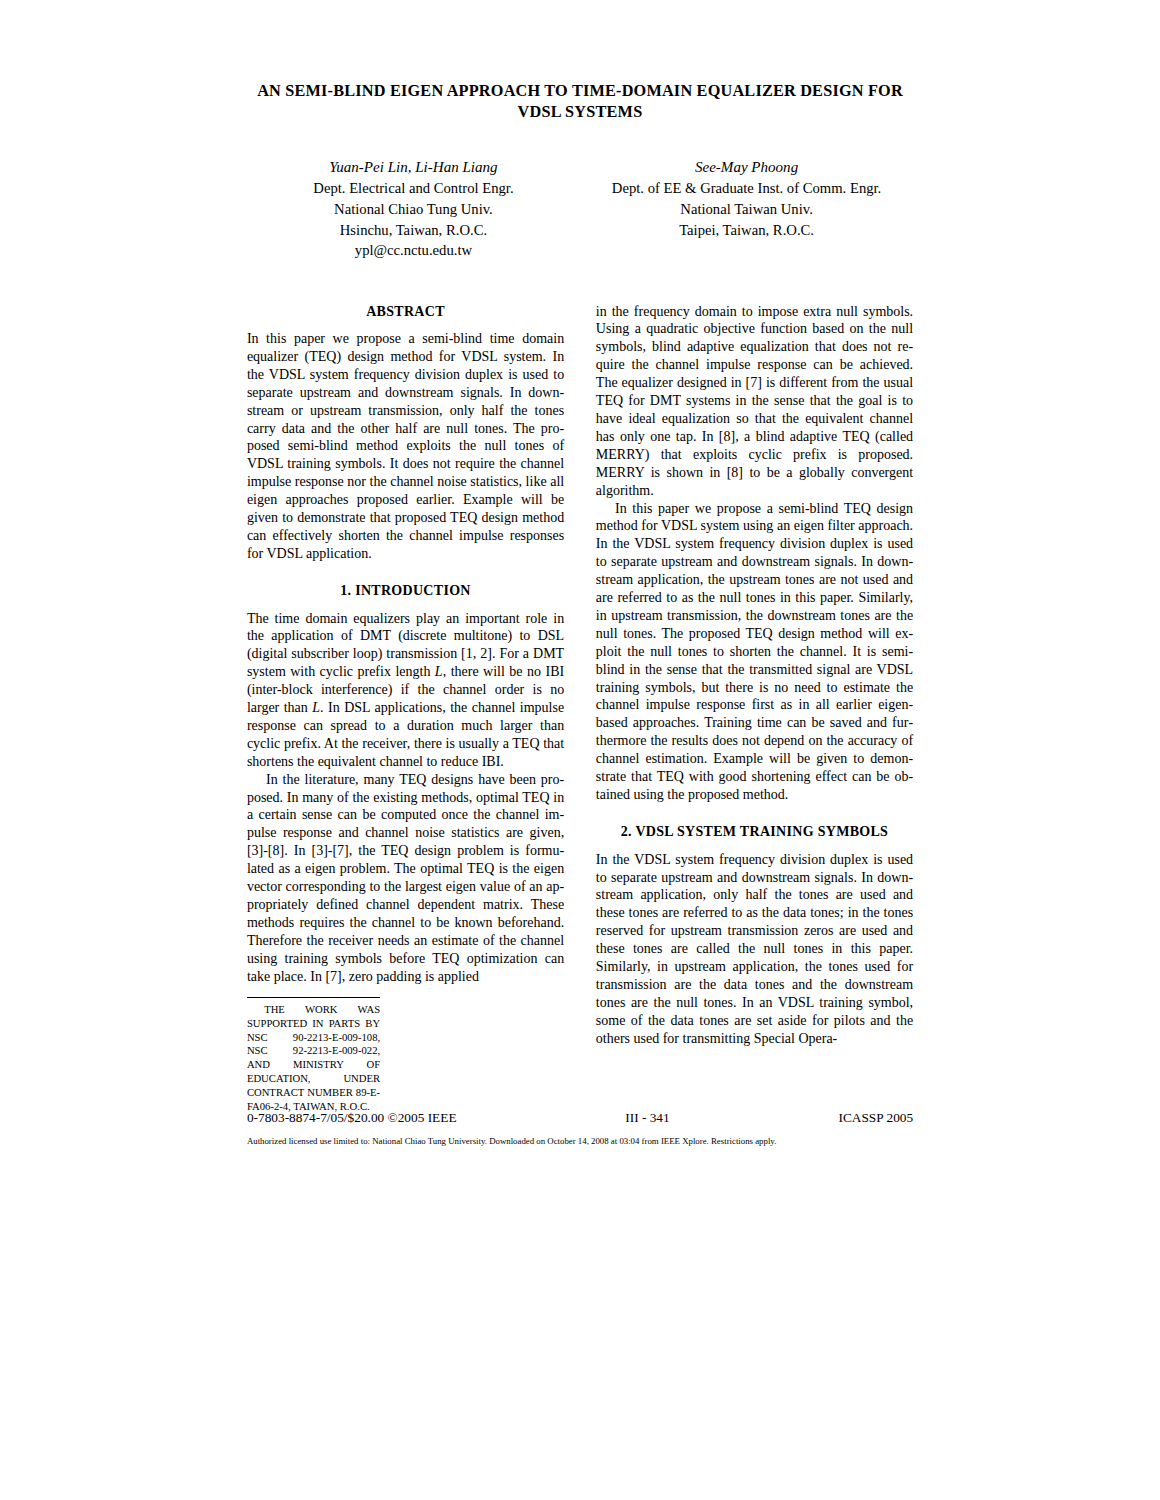AN SEMI-BLIND EIGEN APPROACH TO TIME-DOMAIN EQUALIZER DESIGN FOR
VDSL SYSTEMS
| Yuan-Pei Lin, Li-Han Liang Dept. Electrical and Control Engr. National Chiao Tung Univ. Hsinchu, Taiwan, R.O.C. ypl@cc.nctu.edu.tw | See-May Phoong Dept. of EE & Graduate Inst. of Comm. Engr. National Taiwan Univ. Taipei, Taiwan, R.O.C. |
ABSTRACT
In this paper we propose a semi-blind time domain equalizer (TEQ) design method for VDSL system. In the VDSL system frequency division duplex is used to separate upstream and downstream signals. In downstream or upstream transmission, only half the tones carry data and the other half are null tones. The proposed semi-blind method exploits the null tones of VDSL training symbols. It does not require the channel impulse response nor the channel noise statistics, like all eigen approaches proposed earlier. Example will be given to demonstrate that proposed TEQ design method can effectively shorten the channel impulse responses for VDSL application.
1. INTRODUCTION
The time domain equalizers play an important role in the application of DMT (discrete multitone) to DSL (digital subscriber loop) transmission [1, 2]. For a DMT system with cyclic prefix length L, there will be no IBI (inter-block interference) if the channel order is no larger than L. In DSL applications, the channel impulse response can spread to a duration much larger than cyclic prefix. At the receiver, there is usually a TEQ that shortens the equivalent channel to reduce IBI.
In the literature, many TEQ designs have been proposed. In many of the existing methods, optimal TEQ in a certain sense can be computed once the channel impulse response and channel noise statistics are given, [3]-[8]. In [3]-[7], the TEQ design problem is formulated as a eigen problem. The optimal TEQ is the eigen vector corresponding to the largest eigen value of an appropriately defined channel dependent matrix. These methods requires the channel to be known beforehand. Therefore the receiver needs an estimate of the channel using training symbols before TEQ optimization can take place. In [7], zero padding is applied
THE WORK WAS SUPPORTED IN PARTS BY NSC 90-2213-E-009-108, NSC 92-2213-E-009-022, AND MINISTRY OF EDUCATION, UNDER CONTRACT NUMBER 89-E-FA06-2-4, TAIWAN, R.O.C.
in the frequency domain to impose extra null symbols. Using a quadratic objective function based on the null symbols, blind adaptive equalization that does not require the channel impulse response can be achieved. The equalizer designed in [7] is different from the usual TEQ for DMT systems in the sense that the goal is to have ideal equalization so that the equivalent channel has only one tap. In [8], a blind adaptive TEQ (called MERRY) that exploits cyclic prefix is proposed. MERRY is shown in [8] to be a globally convergent algorithm.
In this paper we propose a semi-blind TEQ design method for VDSL system using an eigen filter approach. In the VDSL system frequency division duplex is used to separate upstream and downstream signals. In downstream application, the upstream tones are not used and are referred to as the null tones in this paper. Similarly, in upstream transmission, the downstream tones are the null tones. The proposed TEQ design method will exploit the null tones to shorten the channel. It is semi-blind in the sense that the transmitted signal are VDSL training symbols, but there is no need to estimate the channel impulse response first as in all earlier eigen-based approaches. Training time can be saved and furthermore the results does not depend on the accuracy of channel estimation. Example will be given to demonstrate that TEQ with good shortening effect can be obtained using the proposed method.
2. VDSL SYSTEM TRAINING SYMBOLS
In the VDSL system frequency division duplex is used to separate upstream and downstream signals. In downstream application, only half the tones are used and these tones are referred to as the data tones; in the tones reserved for upstream transmission zeros are used and these tones are called the null tones in this paper. Similarly, in upstream application, the tones used for transmission are the data tones and the downstream tones are the null tones. In an VDSL training symbol, some of the data tones are set aside for pilots and the others used for transmitting Special Opera-
0-7803-8874-7/05/$20.00 ©2005 IEEE
III - 341
ICASSP 2005
Authorized licensed use limited to: National Chiao Tung University. Downloaded on October 14, 2008 at 03:04 from IEEE Xplore. Restrictions apply.